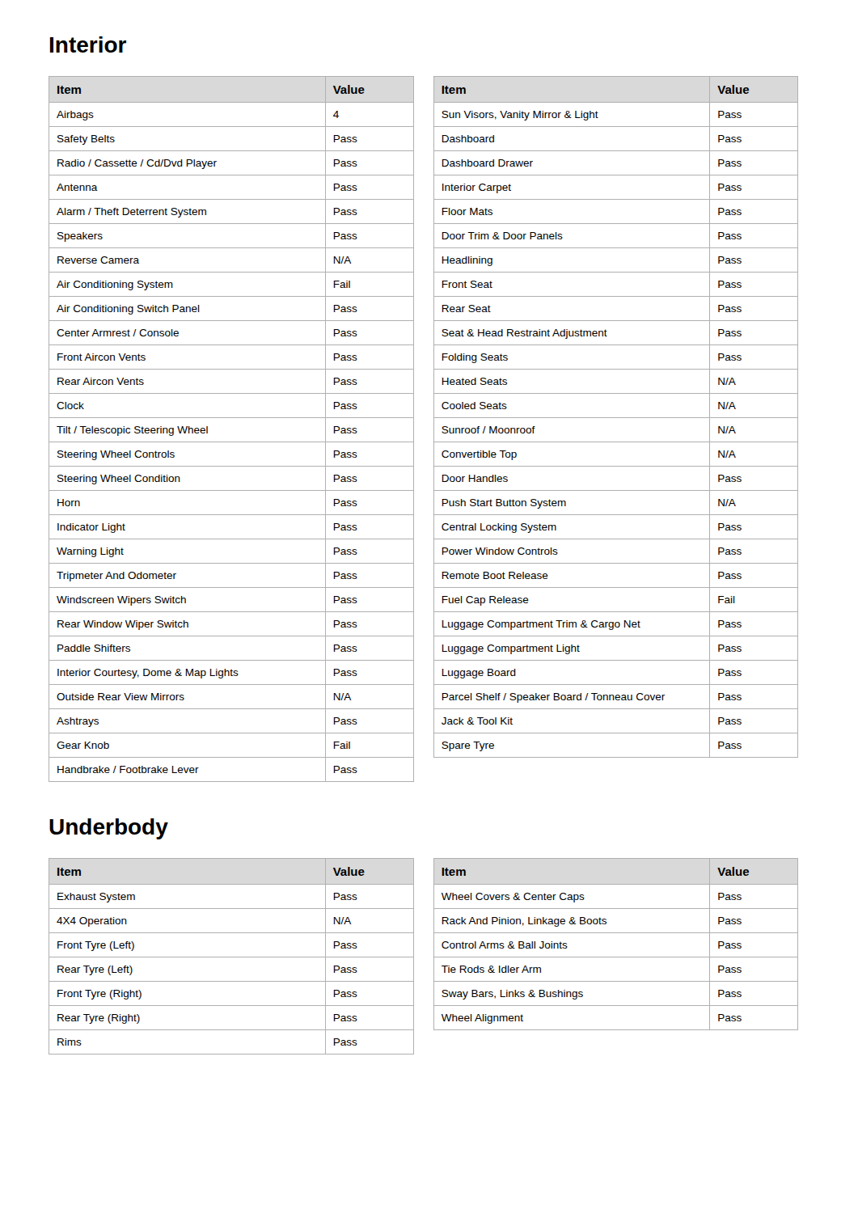Interior
| Item | Value |
| --- | --- |
| Airbags | 4 |
| Safety Belts | Pass |
| Radio / Cassette / Cd/Dvd Player | Pass |
| Antenna | Pass |
| Alarm / Theft Deterrent System | Pass |
| Speakers | Pass |
| Reverse Camera | N/A |
| Air Conditioning System | Fail |
| Air Conditioning Switch Panel | Pass |
| Center Armrest / Console | Pass |
| Front Aircon Vents | Pass |
| Rear Aircon Vents | Pass |
| Clock | Pass |
| Tilt / Telescopic Steering Wheel | Pass |
| Steering Wheel Controls | Pass |
| Steering Wheel Condition | Pass |
| Horn | Pass |
| Indicator Light | Pass |
| Warning Light | Pass |
| Tripmeter And Odometer | Pass |
| Windscreen Wipers Switch | Pass |
| Rear Window Wiper Switch | Pass |
| Paddle Shifters | Pass |
| Interior Courtesy, Dome & Map Lights | Pass |
| Outside Rear View Mirrors | N/A |
| Ashtrays | Pass |
| Gear Knob | Fail |
| Handbrake / Footbrake Lever | Pass |
| Item | Value |
| --- | --- |
| Sun Visors, Vanity Mirror & Light | Pass |
| Dashboard | Pass |
| Dashboard Drawer | Pass |
| Interior Carpet | Pass |
| Floor Mats | Pass |
| Door Trim & Door Panels | Pass |
| Headlining | Pass |
| Front Seat | Pass |
| Rear Seat | Pass |
| Seat & Head Restraint Adjustment | Pass |
| Folding Seats | Pass |
| Heated Seats | N/A |
| Cooled Seats | N/A |
| Sunroof / Moonroof | N/A |
| Convertible Top | N/A |
| Door Handles | Pass |
| Push Start Button System | N/A |
| Central Locking System | Pass |
| Power Window Controls | Pass |
| Remote Boot Release | Pass |
| Fuel Cap Release | Fail |
| Luggage Compartment Trim & Cargo Net | Pass |
| Luggage Compartment Light | Pass |
| Luggage Board | Pass |
| Parcel Shelf / Speaker Board / Tonneau Cover | Pass |
| Jack & Tool Kit | Pass |
| Spare Tyre | Pass |
Underbody
| Item | Value |
| --- | --- |
| Exhaust System | Pass |
| 4X4 Operation | N/A |
| Front Tyre (Left) | Pass |
| Rear Tyre (Left) | Pass |
| Front Tyre (Right) | Pass |
| Rear Tyre (Right) | Pass |
| Rims | Pass |
| Item | Value |
| --- | --- |
| Wheel Covers & Center Caps | Pass |
| Rack And Pinion, Linkage & Boots | Pass |
| Control Arms & Ball Joints | Pass |
| Tie Rods & Idler Arm | Pass |
| Sway Bars, Links & Bushings | Pass |
| Wheel Alignment | Pass |